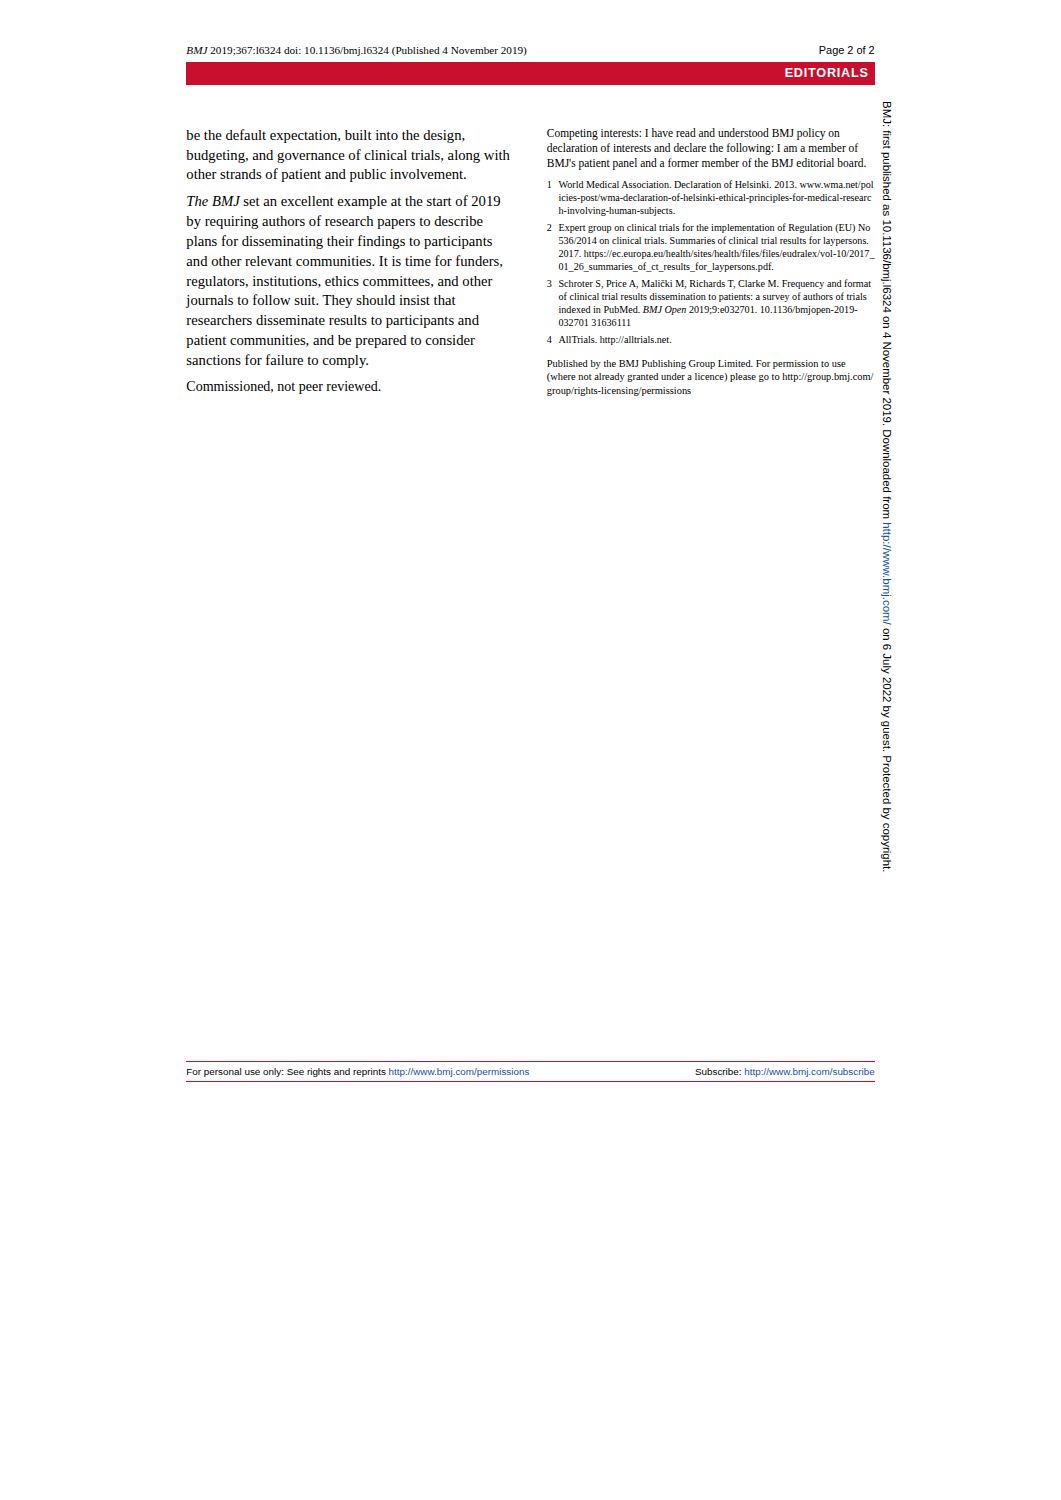BMJ 2019;367:l6324 doi: 10.1136/bmj.l6324 (Published 4 November 2019)
Page 2 of 2
EDITORIALS
be the default expectation, built into the design, budgeting, and governance of clinical trials, along with other strands of patient and public involvement.
The BMJ set an excellent example at the start of 2019 by requiring authors of research papers to describe plans for disseminating their findings to participants and other relevant communities. It is time for funders, regulators, institutions, ethics committees, and other journals to follow suit. They should insist that researchers disseminate results to participants and patient communities, and be prepared to consider sanctions for failure to comply.
Commissioned, not peer reviewed.
Competing interests: I have read and understood BMJ policy on declaration of interests and declare the following: I am a member of BMJ's patient panel and a former member of the BMJ editorial board.
1 World Medical Association. Declaration of Helsinki. 2013. www.wma.net/policies-post/wma-declaration-of-helsinki-ethical-principles-for-medical-research-involving-human-subjects.
2 Expert group on clinical trials for the implementation of Regulation (EU) No 536/2014 on clinical trials. Summaries of clinical trial results for laypersons. 2017. https://ec.europa.eu/health/sites/health/files/files/eudralex/vol-10/2017_01_26_summaries_of_ct_results_for_laypersons.pdf.
3 Schroter S, Price A, Malički M, Richards T, Clarke M. Frequency and format of clinical trial results dissemination to patients: a survey of authors of trials indexed in PubMed. BMJ Open 2019;9:e032701. 10.1136/bmjopen-2019-032701 31636111
4 AllTrials. http://alltrials.net.
Published by the BMJ Publishing Group Limited. For permission to use (where not already granted under a licence) please go to http://group.bmj.com/group/rights-licensing/permissions
BMJ: first published as 10.1136/bmj.l6324 on 4 November 2019. Downloaded from http://www.bmj.com/ on 6 July 2022 by guest. Protected by copyright.
For personal use only: See rights and reprints http://www.bmj.com/permissions
Subscribe: http://www.bmj.com/subscribe